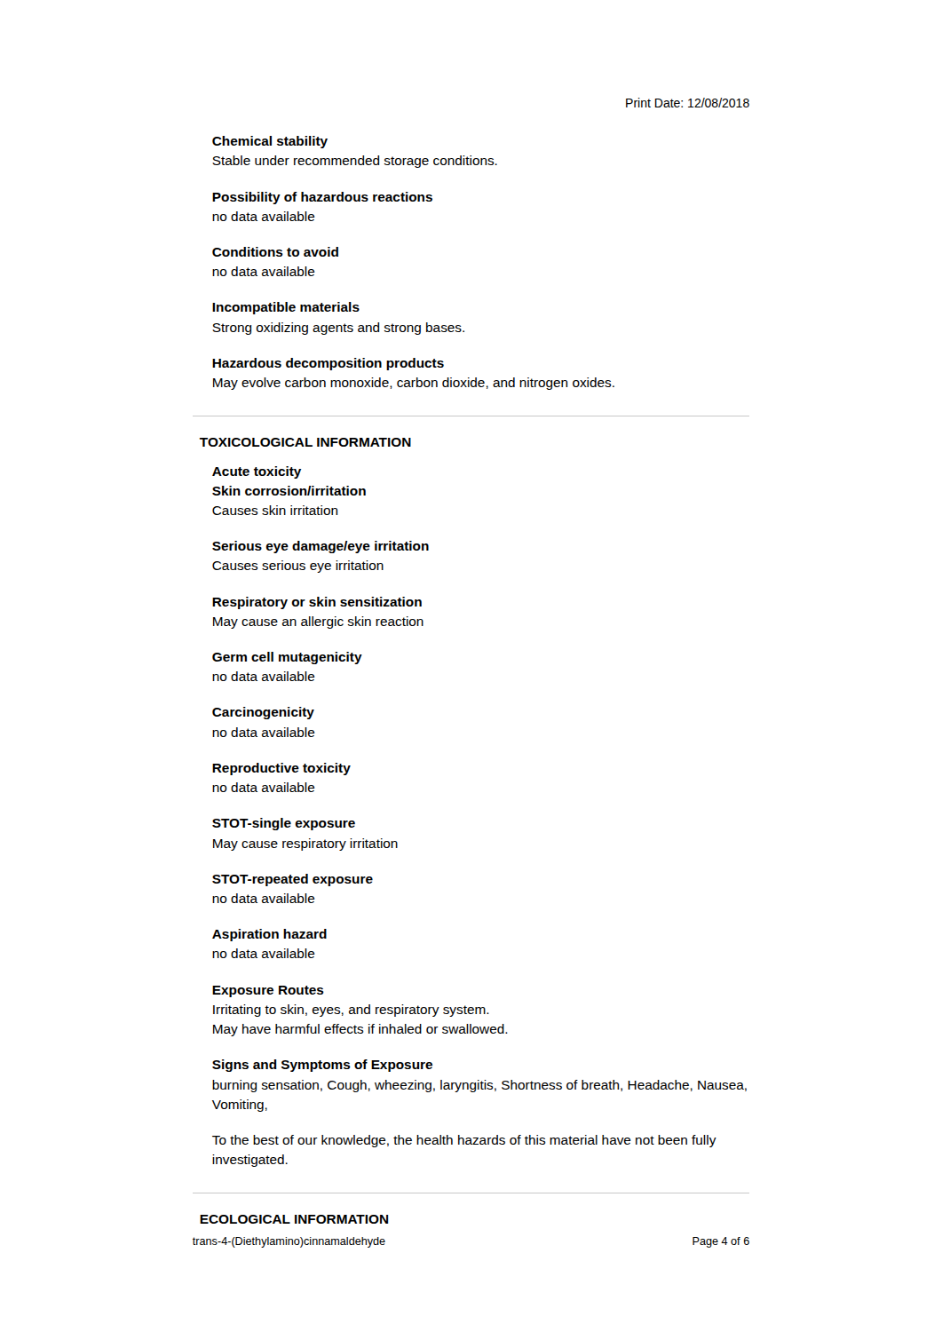Print Date: 12/08/2018
Chemical stability
Stable under recommended storage conditions.
Possibility of hazardous reactions
no data available
Conditions to avoid
no data available
Incompatible materials
Strong oxidizing agents and strong bases.
Hazardous decomposition products
May evolve carbon monoxide, carbon dioxide, and nitrogen oxides.
TOXICOLOGICAL INFORMATION
Acute toxicity
Skin corrosion/irritation
Causes skin irritation
Serious eye damage/eye irritation
Causes serious eye irritation
Respiratory or skin sensitization
May cause an allergic skin reaction
Germ cell mutagenicity
no data available
Carcinogenicity
no data available
Reproductive toxicity
no data available
STOT-single exposure
May cause respiratory irritation
STOT-repeated exposure
no data available
Aspiration hazard
no data available
Exposure Routes
Irritating to skin, eyes, and respiratory system.
May have harmful effects if inhaled or swallowed.
Signs and Symptoms of Exposure
burning sensation, Cough, wheezing, laryngitis, Shortness of breath, Headache, Nausea, Vomiting,
To the best of our knowledge, the health hazards of this material have not been fully investigated.
ECOLOGICAL INFORMATION
trans-4-(Diethylamino)cinnamaldehyde Page 4 of 6